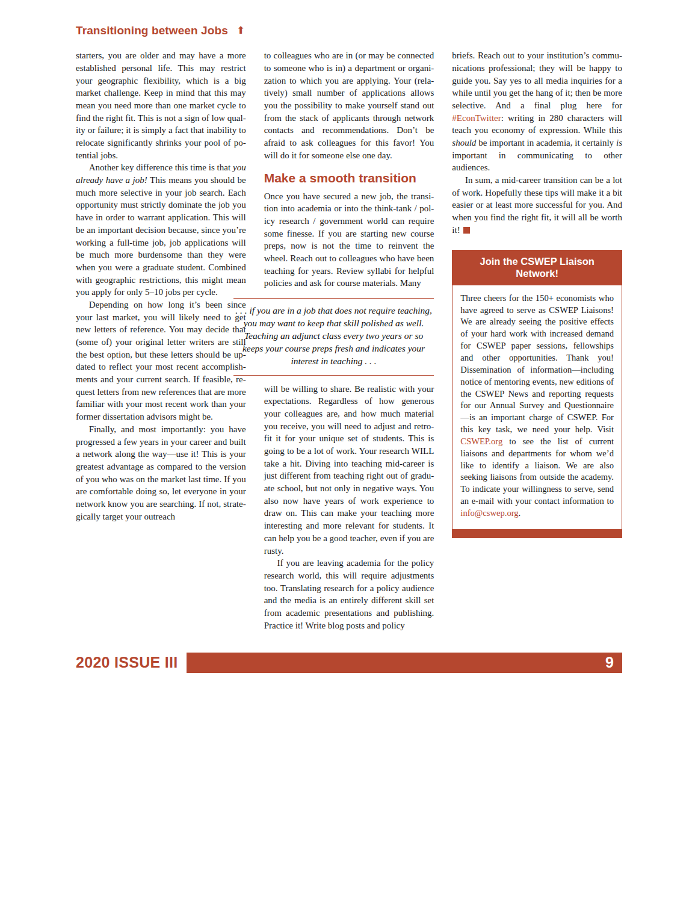Transitioning between Jobs
⬆
starters, you are older and may have a more established personal life. This may restrict your geographic flexibility, which is a big market challenge. Keep in mind that this may mean you need more than one market cycle to find the right fit. This is not a sign of low quality or failure; it is simply a fact that inability to relocate significantly shrinks your pool of potential jobs.
Another key difference this time is that you already have a job! This means you should be much more selective in your job search. Each opportunity must strictly dominate the job you have in order to warrant application. This will be an important decision because, since you’re working a full-time job, job applications will be much more burdensome than they were when you were a graduate student. Combined with geographic restrictions, this might mean you apply for only 5–10 jobs per cycle.
Depending on how long it’s been since your last market, you will likely need to get new letters of reference. You may decide that (some of) your original letter writers are still the best option, but these letters should be updated to reflect your most recent accomplishments and your current search. If feasible, request letters from new references that are more familiar with your most recent work than your former dissertation advisors might be.
Finally, and most importantly: you have progressed a few years in your career and built a network along the way—use it! This is your greatest advantage as compared to the version of you who was on the market last time. If you are comfortable doing so, let everyone in your network know you are searching. If not, strategically target your outreach
to colleagues who are in (or may be connected to someone who is in) a department or organization to which you are applying. Your (relatively) small number of applications allows you the possibility to make yourself stand out from the stack of applicants through network contacts and recommendations. Don’t be afraid to ask colleagues for this favor! You will do it for someone else one day.
Make a smooth transition
Once you have secured a new job, the transition into academia or into the think-tank / policy research / government world can require some finesse. If you are starting new course preps, now is not the time to reinvent the wheel. Reach out to colleagues who have been teaching for years. Review syllabi for helpful policies and ask for course materials. Many
. . . if you are in a job that does not require teaching, you may want to keep that skill polished as well. Teaching an adjunct class every two years or so keeps your course preps fresh and indicates your interest in teaching . . .
will be willing to share. Be realistic with your expectations. Regardless of how generous your colleagues are, and how much material you receive, you will need to adjust and retrofit it for your unique set of students. This is going to be a lot of work. Your research WILL take a hit. Diving into teaching mid-career is just different from teaching right out of graduate school, but not only in negative ways. You also now have years of work experience to draw on. This can make your teaching more interesting and more relevant for students. It can help you be a good teacher, even if you are rusty.
If you are leaving academia for the policy research world, this will require adjustments too. Translating research for a policy audience and the media is an entirely different skill set from academic presentations and publishing. Practice it! Write blog posts and policy
briefs. Reach out to your institution’s communications professional; they will be happy to guide you. Say yes to all media inquiries for a while until you get the hang of it; then be more selective. And a final plug here for #EconTwitter: writing in 280 characters will teach you economy of expression. While this should be important in academia, it certainly is important in communicating to other audiences.
In sum, a mid-career transition can be a lot of work. Hopefully these tips will make it a bit easier or at least more successful for you. And when you find the right fit, it will all be worth it!
Join the CSWEP Liaison
Network!
Three cheers for the 150+ economists who have agreed to serve as CSWEP Liaisons! We are already seeing the positive effects of your hard work with increased demand for CSWEP paper sessions, fellowships and other opportunities. Thank you! Dissemination of information—including notice of mentoring events, new editions of the CSWEP News and reporting requests for our Annual Survey and Questionnaire—is an important charge of CSWEP. For this key task, we need your help. Visit CSWEP.org to see the list of current liaisons and departments for whom we’d like to identify a liaison. We are also seeking liaisons from outside the academy. To indicate your willingness to serve, send an e-mail with your contact information to info@cswep.org.
2020 ISSUE III
9